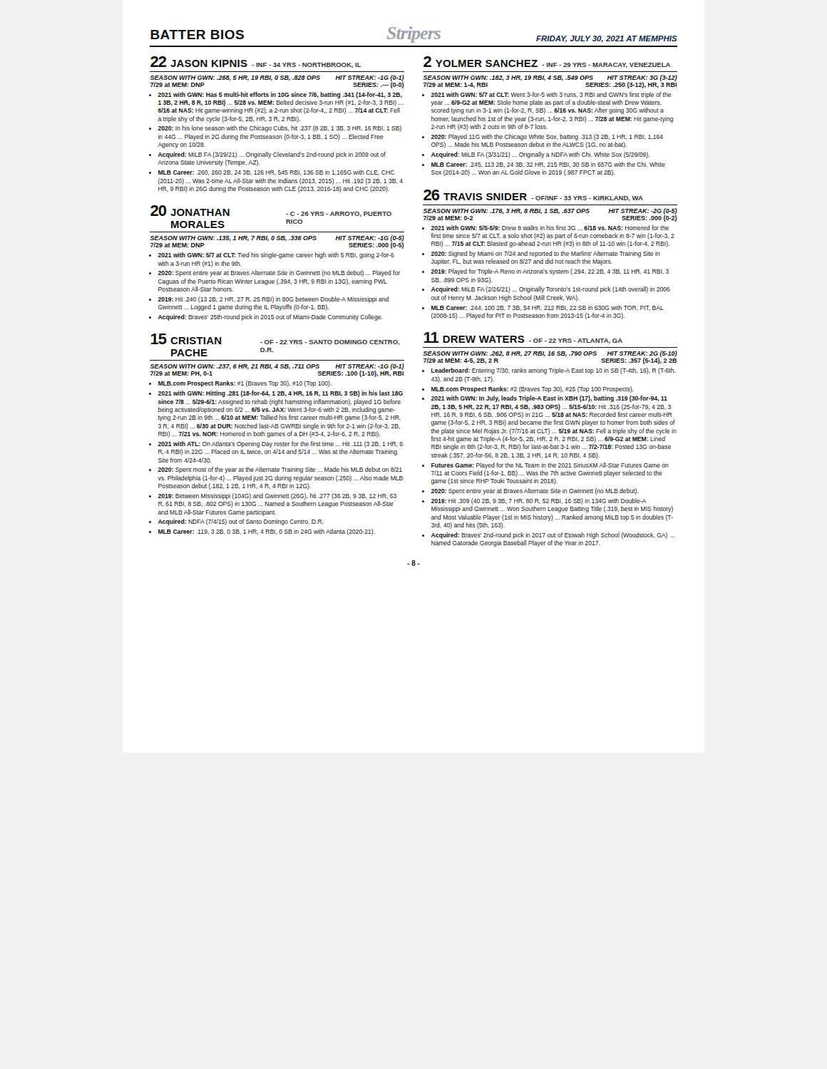Batter Bios
Stripers
FRIDAY, JULY 30, 2021 AT MEMPHIS
22 Jason Kipnis - INF - 34 YRS - NORTHBROOK, IL
SEASON WITH GWN: .268, 5 HR, 19 RBI, 0 SB, .828 OPS HIT STREAK: -1G (0-1)
7/29 at MEM: DNP SERIES: .--- (0-0)
2021 with GWN: Has 5 multi-hit efforts in 10G since 7/6, batting .341 (14-for-41, 3 2B, 1 3B, 2 HR, 8 R, 10 RBI) ... 5/28 vs. MEM: Belted decisive 3-run HR (#1, 2-for-3, 3 RBI) ... 6/16 at NAS: Hit game-winning HR (#2), a 2-run shot (2-for-4,, 2 RBI) ... 7/14 at CLT: Fell a triple shy of the cycle (3-for-5, 2B, HR, 3 R, 2 RBI).
2020: In his lone season with the Chicago Cubs, hit .237 (8 2B, 1 3B, 3 HR, 16 RBI, 1 SB) in 44G ... Played in 2G during the Postseason (0-for-3, 1 BB, 1 SO) ... Elected Free Agency on 10/28.
Acquired: MiLB FA (3/29/21) ... Originally Cleveland's 2nd-round pick in 2009 out of Arizona State University (Tempe, AZ).
MLB Career: .260, 260 2B, 24 3B, 126 HR, 545 RBI, 136 SB in 1,165G with CLE, CHC (2011-20) ... Was 2-time AL All-Star with the Indians (2013, 2015) ... Hit .192 (3 2B, 1 3B, 4 HR, 9 RBI) in 26G during the Postseason with CLE (2013, 2016-18) and CHC (2020).
20 Jonathan Morales - C - 26 YRS - ARROYO, PUERTO RICO
SEASON WITH GWN: .135, 1 HR, 7 RBI, 0 SB, .336 OPS HIT STREAK: -1G (0-5)
7/29 at MEM: DNP SERIES: .000 (0-5)
2021 with GWN: 5/7 at CLT: Tied his single-game career high with 5 RBI, going 2-for-6 with a 3-run HR (#1) in the 9th.
2020: Spent entire year at Braves Alternate Site in Gwinnett (no MLB debut) ... Played for Caguas of the Puerto Rican Winter League (.394, 3 HR, 9 RBI in 13G), earning PWL Postseason All-Star honors.
2019: Hit .240 (13 2B, 2 HR, 27 R, 25 RBI) in 80G between Double-A Mississippi and Gwinnett ... Logged 1 game during the IL Playoffs (0-for-1, BB).
Acquired: Braves' 25th-round pick in 2015 out of Miami-Dade Community College.
15 Cristian Pache - OF - 22 YRS - SANTO DOMINGO CENTRO, D.R.
SEASON WITH GWN: .237, 6 HR, 21 RBI, 4 SB, .711 OPS HIT STREAK: -1G (0-1)
7/29 at MEM: PH, 0-1 SERIES: .100 (1-10), HR, RBI
MLB.com Prospect Ranks: #1 (Braves Top 30), #10 (Top 100).
2021 with GWN: Hitting .281 (18-for-64, 1 2B, 4 HR, 16 R, 11 RBI, 3 SB) in his last 18G since 7/8 ... 5/29-6/1: Assigned to rehab (right hamstring inflammation), played 1G before being activated/optioned on 6/2 ... 6/5 vs. JAX: Went 3-for-6 with 2 2B, including game-tying 2-run 2B in 9th ... 6/10 at MEM: Tallied his first career multi-HR game (3-for-5, 2 HR, 3 R, 4 RBI) ... 6/30 at DUR: Notched last-AB GWRBI single in 9th for 2-1 win (2-for-3, 2B, RBI) ... 7/21 vs. NOR: Homered in both games of a DH (#3-4, 2-for-6, 2 R, 2 RBI).
2021 with ATL: On Atlanta's Opening Day roster for the first time ... Hit .111 (3 2B, 1 HR, 6 R, 4 RBI) in 22G ... Placed on IL twice, on 4/14 and 5/14 ... Was at the Alternate Training Site from 4/24-4/30.
2020: Spent most of the year at the Alternate Training Site ... Made his MLB debut on 8/21 vs. Philadelphia (1-for-4) ... Played just 2G during regular season (.250) ... Also made MLB Postseason debut (.182, 1 2B, 1 HR, 4 R, 4 RBI in 12G).
2019: Between Mississippi (104G) and Gwinnett (26G), hit .277 (36 2B, 9 3B, 12 HR, 63 R, 61 RBI, 8 SB, .802 OPS) in 130G ... Named a Southern League Postseason All-Star and MLB All-Star Futures Game participant.
Acquired: NDFA (7/4/15) out of Santo Domingo Centro, D.R.
MLB Career: .119, 3 2B, 0 3B, 1 HR, 4 RBI, 0 SB in 24G with Atlanta (2020-21).
2 Yolmer Sanchez - INF - 29 YRS - MARACAY, VENEZUELA
SEASON WITH GWN: .182, 3 HR, 19 RBI, 4 SB, .549 OPS HIT STREAK: 3G (3-12)
7/29 at MEM: 1-4, RBI SERIES: .250 (3-12), HR, 3 RBI
2021 with GWN: 5/7 at CLT: Went 3-for-5 with 3 runs, 3 RBI and GWN's first triple of the year ... 6/9-G2 at MEM: Stole home plate as part of a double-steal with Drew Waters, scored tying run in 3-1 win (1-for-2, R, SB) ... 6/16 vs. NAS: After going 30G without a homer, launched his 1st of the year (3-run, 1-for-2, 3 RBI) ... 7/28 at MEM: Hit game-tying 2-run HR (#3) with 2 outs in 9th of 8-7 loss.
2020: Played 11G with the Chicago White Sox, batting .313 (3 2B, 1 HR, 1 RBI, 1.164 OPS) ... Made his MLB Postseason debut in the ALWCS (1G, no at-bat).
Acquired: MiLB FA (3/31/21) ... Originally a NDFA with Chi. White Sox (5/29/09).
MLB Career: .245, 113 2B, 24 3B, 32 HR, 215 RBI, 30 SB in 657G with the Chi. White Sox (2014-20) ... Won an AL Gold Glove in 2019 (.987 FPCT at 2B).
26 Travis Snider - OF/INF - 33 YRS - KIRKLAND, WA
SEASON WITH GWN: .176, 3 HR, 8 RBI, 1 SB, .637 OPS HIT STREAK: -2G (0-5)
7/29 at MEM: 0-2 SERIES: .000 (0-2)
2021 with GWN: 5/5-5/9: Drew 8 walks in his first 3G ... 6/18 vs. NAS: Homered for the first time since 5/7 at CLT, a solo shot (#2) as part of 6-run comeback in 8-7 win (1-for-3, 2 RBI) ... 7/15 at CLT: Blasted go-ahead 2-run HR (#3) in 8th of 11-10 win (1-for-4, 2 RBI).
2020: Signed by Miami on 7/24 and reported to the Marlins' Alternate Training Site in Jupiter, FL, but was released on 8/27 and did not reach the Majors.
2019: Played for Triple-A Reno in Arizona's system (.294, 22 2B, 4 3B, 11 HR, 41 RBI, 3 SB, .899 OPS in 93G).
Acquired: MiLB FA (2/26/21) ... Originally Toronto's 1st-round pick (14th overall) in 2006 out of Henry M. Jackson High School (Mill Creek, WA).
MLB Career: .244, 100 2B, 7 3B, 54 HR, 212 RBI, 22 SB in 630G with TOR, PIT, BAL (2008-15) ... Played for PIT in Postseason from 2013-15 (1-for-4 in 3G).
11 Drew Waters - OF - 22 YRS - ATLANTA, GA
SEASON WITH GWN: .262, 8 HR, 27 RBI, 16 SB, .790 OPS HIT STREAK: 2G (5-10)
7/29 at MEM: 4-5, 2B, 2 R SERIES: .357 (5-14), 2 2B
Leaderboard: Entering 7/30, ranks among Triple-A East top 10 in SB (T-4th, 16), R (T-6th, 43), and 2B (T-9th, 17).
MLB.com Prospect Ranks: #2 (Braves Top 30), #25 (Top 100 Prospects).
2021 with GWN: In July, leads Triple-A East in XBH (17), batting .319 (30-for-94, 11 2B, 1 3B, 5 HR, 22 R, 17 RBI, 4 SB, .983 OPS) ... 5/15-6/10: Hit .316 (25-for-79, 4 2B, 3 HR, 16 R, 9 RBI, 6 SB, .906 OPS) in 21G ... 5/18 at NAS: Recorded first career multi-HR game (3-for-5, 2 HR, 3 RBI) and became the first GWN player to homer from both sides of the plate since Mel Rojas Jr. (7/7/16 at CLT) ... 5/19 at NAS: Fell a triple shy of the cycle in first 4-hit game at Triple-A (4-for-5, 2B, HR, 2 R, 2 RBI, 2 SB) ... 6/9-G2 at MEM: Lined RBI single in 8th (2-for-3, R, RBI) for last-at-bat 3-1 win ... 7/2-7/18: Posted 13G on-base streak (.357, 20-for-56, 8 2B, 1 3B, 2 HR, 14 R, 10 RBI, 4 SB).
Futures Game: Played for the NL Team in the 2021 SiriusXM All-Star Futures Game on 7/11 at Coors Field (1-for-1, BB) ... Was the 7th active Gwinnett player selected to the game (1st since RHP Touki Toussaint in 2018).
2020: Spent entire year at Braves Alternate Site in Gwinnett (no MLB debut).
2019: Hit .309 (40 2B, 9 3B, 7 HR, 80 R, 52 RBI, 16 SB) in 134G with Double-A Mississippi and Gwinnett ... Won Southern League Batting Title (.319, best in MIS history) and Most Valuable Player (1st in MIS history) ... Ranked among MiLB top 5 in doubles (T-3rd, 40) and hits (5th, 163).
Acquired: Braves' 2nd-round pick in 2017 out of Etowah High School (Woodstock, GA) ... Named Gatorade Georgia Baseball Player of the Year in 2017.
- 8 -